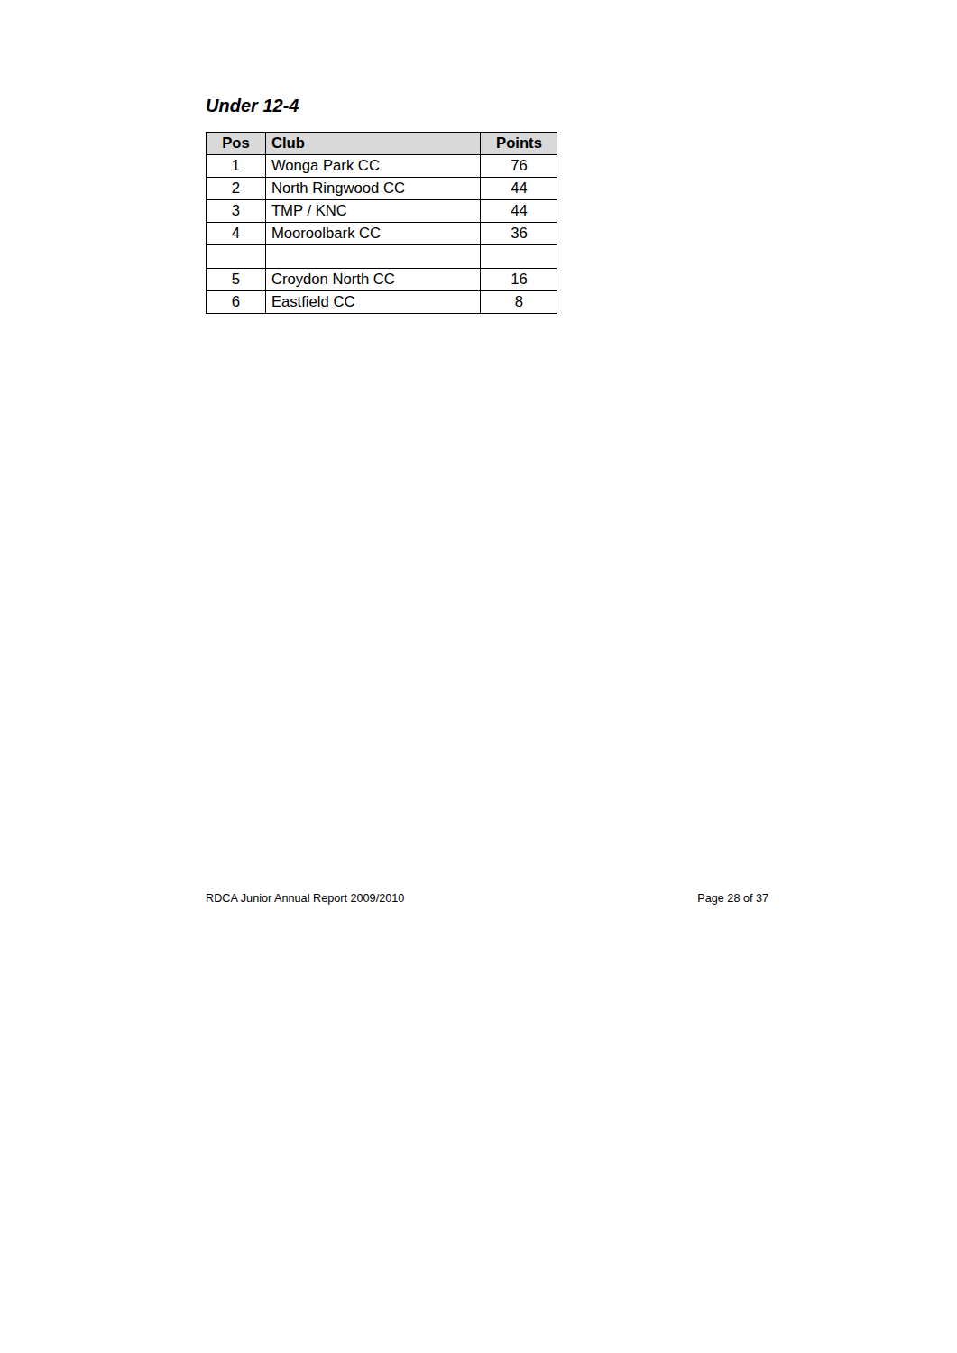Under 12-4
| Pos | Club | Points |
| --- | --- | --- |
| 1 | Wonga Park CC | 76 |
| 2 | North Ringwood CC | 44 |
| 3 | TMP / KNC | 44 |
| 4 | Mooroolbark CC | 36 |
| 5 | Croydon North CC | 16 |
| 6 | Eastfield CC | 8 |
RDCA Junior Annual Report 2009/2010 Page 28 of 37